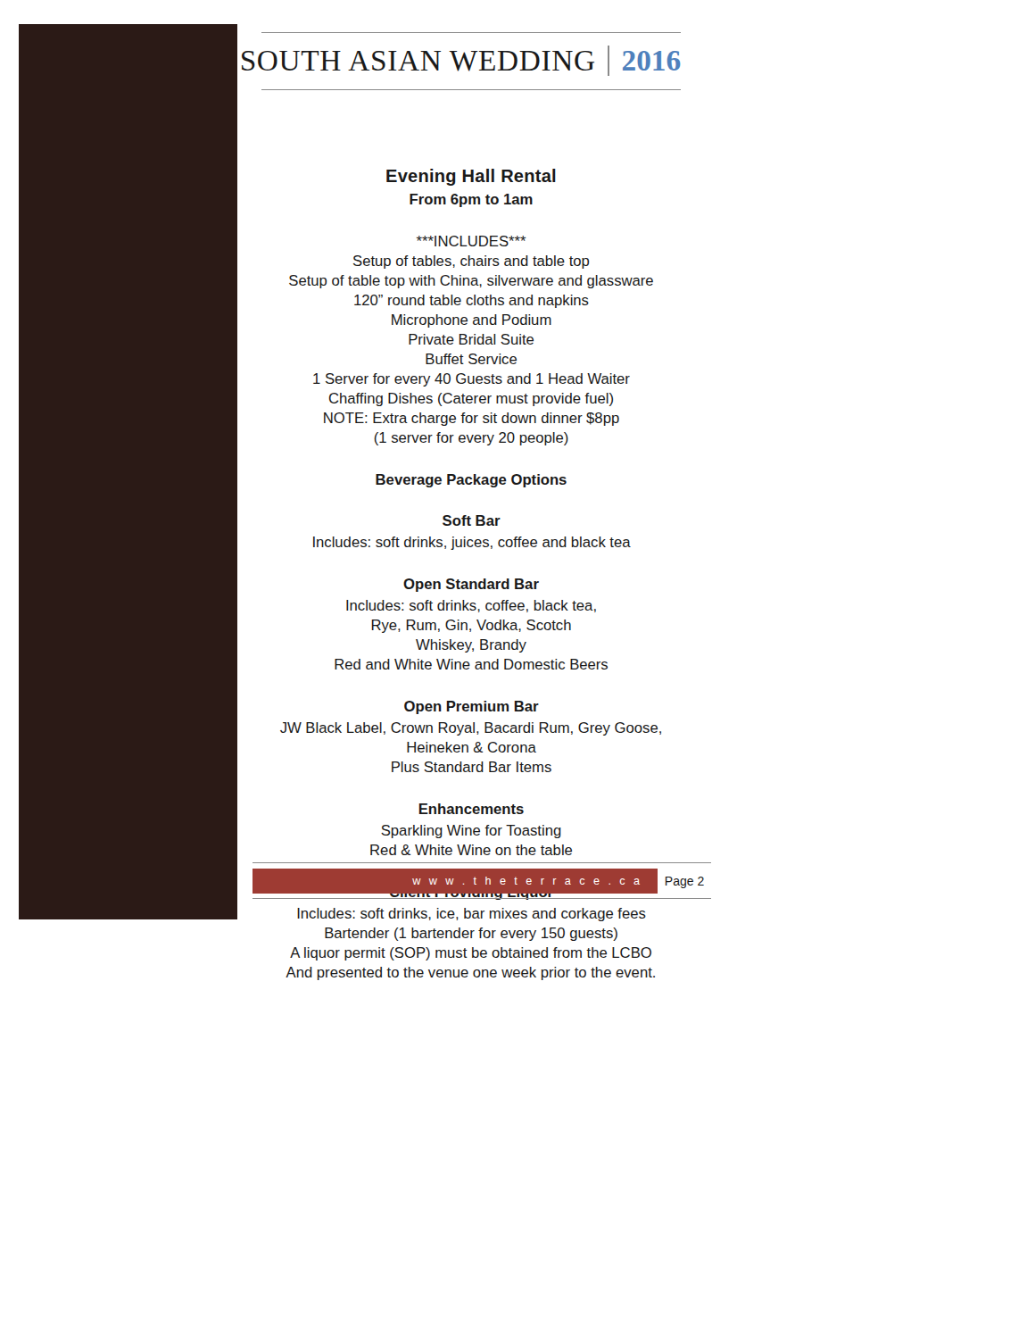SOUTH ASIAN WEDDING 2016
Evening Hall Rental
From 6pm to 1am
***INCLUDES***
Setup of tables, chairs and table top
Setup of table top with China, silverware and glassware
120” round table cloths and napkins
Microphone and Podium
Private Bridal Suite
Buffet Service
1 Server for every 40 Guests and 1 Head Waiter
Chaffing Dishes (Caterer must provide fuel)
NOTE: Extra charge for sit down dinner $8pp
(1 server for every 20 people)
Beverage Package Options
Soft Bar
Includes: soft drinks, juices, coffee and black tea
Open Standard Bar
Includes: soft drinks, coffee, black tea,
Rye, Rum, Gin, Vodka, Scotch
Whiskey, Brandy
Red and White Wine and Domestic Beers
Open Premium Bar
JW Black Label, Crown Royal, Bacardi Rum, Grey Goose,
Heineken & Corona
Plus Standard Bar Items
Enhancements
Sparkling Wine for Toasting
Red & White Wine on the table
Client Providing Liquor
Includes: soft drinks, ice, bar mixes and corkage fees
Bartender (1 bartender for every 150 guests)
A liquor permit (SOP) must be obtained from the LCBO
And presented to the venue one week prior to the event.
w w w . t h e t e r r a c e . c a
Page 2